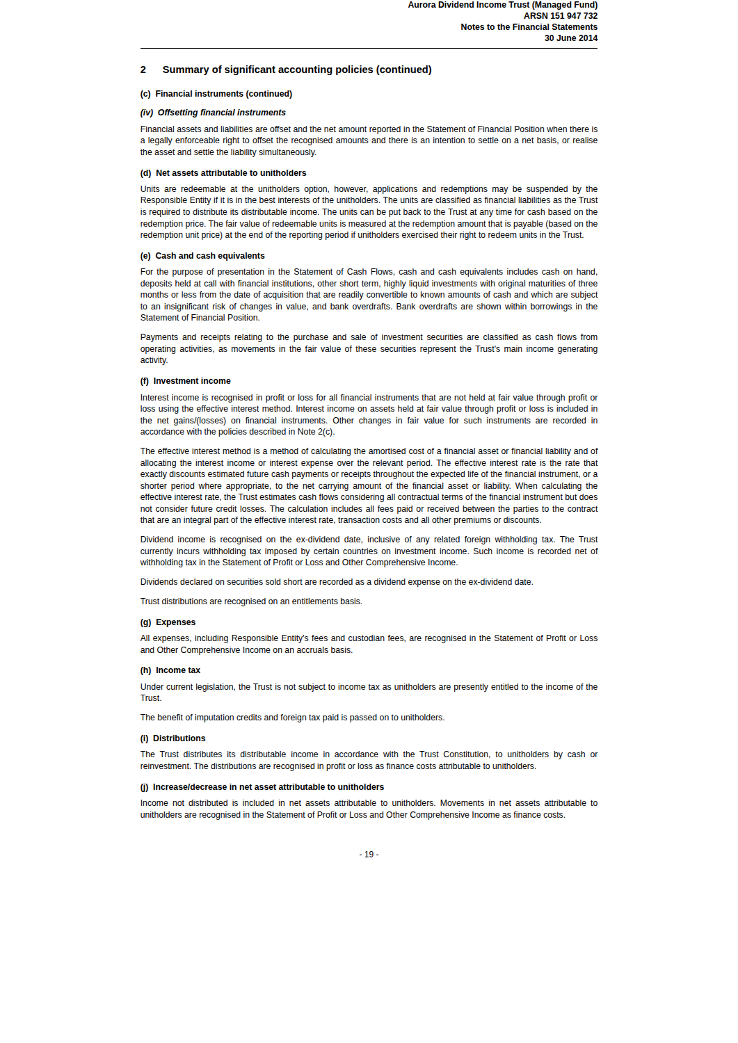Aurora Dividend Income Trust (Managed Fund) ARSN 151 947 732 Notes to the Financial Statements 30 June 2014
2 Summary of significant accounting policies (continued)
(c) Financial instruments (continued)
(iv) Offsetting financial instruments
Financial assets and liabilities are offset and the net amount reported in the Statement of Financial Position when there is a legally enforceable right to offset the recognised amounts and there is an intention to settle on a net basis, or realise the asset and settle the liability simultaneously.
(d) Net assets attributable to unitholders
Units are redeemable at the unitholders option, however, applications and redemptions may be suspended by the Responsible Entity if it is in the best interests of the unitholders. The units are classified as financial liabilities as the Trust is required to distribute its distributable income. The units can be put back to the Trust at any time for cash based on the redemption price. The fair value of redeemable units is measured at the redemption amount that is payable (based on the redemption unit price) at the end of the reporting period if unitholders exercised their right to redeem units in the Trust.
(e) Cash and cash equivalents
For the purpose of presentation in the Statement of Cash Flows, cash and cash equivalents includes cash on hand, deposits held at call with financial institutions, other short term, highly liquid investments with original maturities of three months or less from the date of acquisition that are readily convertible to known amounts of cash and which are subject to an insignificant risk of changes in value, and bank overdrafts. Bank overdrafts are shown within borrowings in the Statement of Financial Position.
Payments and receipts relating to the purchase and sale of investment securities are classified as cash flows from operating activities, as movements in the fair value of these securities represent the Trust's main income generating activity.
(f) Investment income
Interest income is recognised in profit or loss for all financial instruments that are not held at fair value through profit or loss using the effective interest method. Interest income on assets held at fair value through profit or loss is included in the net gains/(losses) on financial instruments. Other changes in fair value for such instruments are recorded in accordance with the policies described in Note 2(c).
The effective interest method is a method of calculating the amortised cost of a financial asset or financial liability and of allocating the interest income or interest expense over the relevant period. The effective interest rate is the rate that exactly discounts estimated future cash payments or receipts throughout the expected life of the financial instrument, or a shorter period where appropriate, to the net carrying amount of the financial asset or liability. When calculating the effective interest rate, the Trust estimates cash flows considering all contractual terms of the financial instrument but does not consider future credit losses. The calculation includes all fees paid or received between the parties to the contract that are an integral part of the effective interest rate, transaction costs and all other premiums or discounts.
Dividend income is recognised on the ex-dividend date, inclusive of any related foreign withholding tax. The Trust currently incurs withholding tax imposed by certain countries on investment income. Such income is recorded net of withholding tax in the Statement of Profit or Loss and Other Comprehensive Income.
Dividends declared on securities sold short are recorded as a dividend expense on the ex-dividend date.
Trust distributions are recognised on an entitlements basis.
(g) Expenses
All expenses, including Responsible Entity's fees and custodian fees, are recognised in the Statement of Profit or Loss and Other Comprehensive Income on an accruals basis.
(h) Income tax
Under current legislation, the Trust is not subject to income tax as unitholders are presently entitled to the income of the Trust.
The benefit of imputation credits and foreign tax paid is passed on to unitholders.
(i) Distributions
The Trust distributes its distributable income in accordance with the Trust Constitution, to unitholders by cash or reinvestment. The distributions are recognised in profit or loss as finance costs attributable to unitholders.
(j) Increase/decrease in net asset attributable to unitholders
Income not distributed is included in net assets attributable to unitholders. Movements in net assets attributable to unitholders are recognised in the Statement of Profit or Loss and Other Comprehensive Income as finance costs.
- 19 -